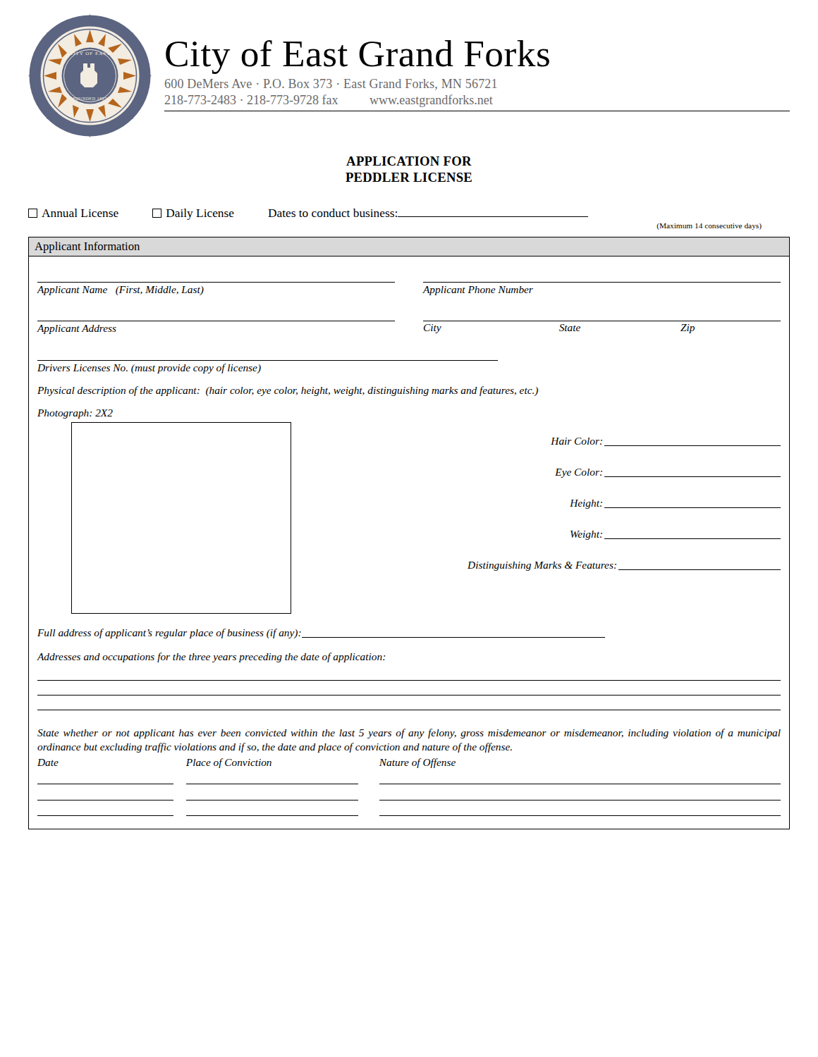CITY OF EAST FOUNDED 1887
City of East Grand Forks
600 DeMers Ave · P.O. Box 373 · East Grand Forks, MN 56721
218-773-2483 · 218-773-9728 fax www.eastgrandforks.net
APPLICATION FOR
PEDDLER LICENSE
Annual License Daily License Dates to conduct business:
(Maximum 14 consecutive days)
Applicant Information
Applicant Name (First, Middle, Last)
Applicant Phone Number
Applicant Address
City State Zip
Drivers Licenses No. (must provide copy of license)
Physical description of the applicant: (hair color, eye color, height, weight, distinguishing marks and features, etc.)
Photograph: 2X2
Hair Color:
Eye Color:
Height:
Weight:
Distinguishing Marks & Features:
Full address of applicant’s regular place of business (if any):
Addresses and occupations for the three years preceding the date of application:
State whether or not applicant has ever been convicted within the last 5 years of any felony, gross misdemeanor or misdemeanor, including violation of a municipal ordinance but excluding traffic violations and if so, the date and place of conviction and nature of the offense.
| Date | Place of Conviction | Nature of Offense |
| --- | --- | --- |